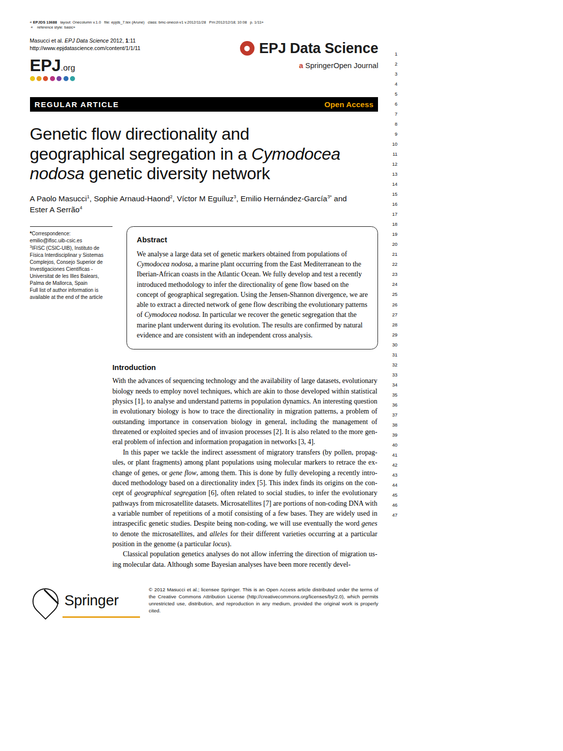« EPJDS 13688 layout: Onecolumn v.1.0 file: epjds_7.tex (Arune) class: bmc-onecol-v1 v.2012/11/28 Prn:2012/12/18; 10:08 p. 1/11»
« reference style: basic»
1
2
3
4
5
6
7
8
9
10
11
12
13
14
15
16
17
18
19
20
21
22
23
24
25
26
27
28
29
30
31
32
33
34
35
36
37
38
39
40
41
42
43
44
45
46
47
Masucci et al. EPJ Data Science 2012, 1:11
http://www.epjdatascience.com/content/1/1/11
EPJ.org
EPJ Data Science
a SpringerOpen Journal
REGULAR ARTICLE
Open Access
Genetic flow directionality and geographical segregation in a Cymodocea nodosa genetic diversity network
A Paolo Masucci1, Sophie Arnaud-Haond2, Víctor M Eguíluz3, Emilio Hernández-García3* and Ester A Serrão4
*Correspondence:
emilio@ifisc.uib-csic.es
3IFISC (CSIC-UIB), Instituto de Física Interdisciplinar y Sistemas Complejos, Consejo Superior de Investigaciones Científicas - Universitat de les Illes Balears, Palma de Mallorca, Spain
Full list of author information is available at the end of the article
Abstract
We analyse a large data set of genetic markers obtained from populations of Cymodocea nodosa, a marine plant occurring from the East Mediterranean to the Iberian-African coasts in the Atlantic Ocean. We fully develop and test a recently introduced methodology to infer the directionality of gene flow based on the concept of geographical segregation. Using the Jensen-Shannon divergence, we are able to extract a directed network of gene flow describing the evolutionary patterns of Cymodocea nodosa. In particular we recover the genetic segregation that the marine plant underwent during its evolution. The results are confirmed by natural evidence and are consistent with an independent cross analysis.
Introduction
With the advances of sequencing technology and the availability of large datasets, evolutionary biology needs to employ novel techniques, which are akin to those developed within statistical physics [1], to analyse and understand patterns in population dynamics. An interesting question in evolutionary biology is how to trace the directionality in migration patterns, a problem of outstanding importance in conservation biology in general, including the management of threatened or exploited species and of invasion processes [2]. It is also related to the more general problem of infection and information propagation in networks [3, 4].
In this paper we tackle the indirect assessment of migratory transfers (by pollen, propagules, or plant fragments) among plant populations using molecular markers to retrace the exchange of genes, or gene flow, among them. This is done by fully developing a recently introduced methodology based on a directionality index [5]. This index finds its origins on the concept of geographical segregation [6], often related to social studies, to infer the evolutionary pathways from microsatellite datasets. Microsatellites [7] are portions of non-coding DNA with a variable number of repetitions of a motif consisting of a few bases. They are widely used in intraspecific genetic studies. Despite being non-coding, we will use eventually the word genes to denote the microsatellites, and alleles for their different varieties occurring at a particular position in the genome (a particular locus).
Classical population genetics analyses do not allow inferring the direction of migration using molecular data. Although some Bayesian analyses have been more recently devel-
Springer
© 2012 Masucci et al.; licensee Springer. This is an Open Access article distributed under the terms of the Creative Commons Attribution License (http://creativecommons.org/licenses/by/2.0), which permits unrestricted use, distribution, and reproduction in any medium, provided the original work is properly cited.